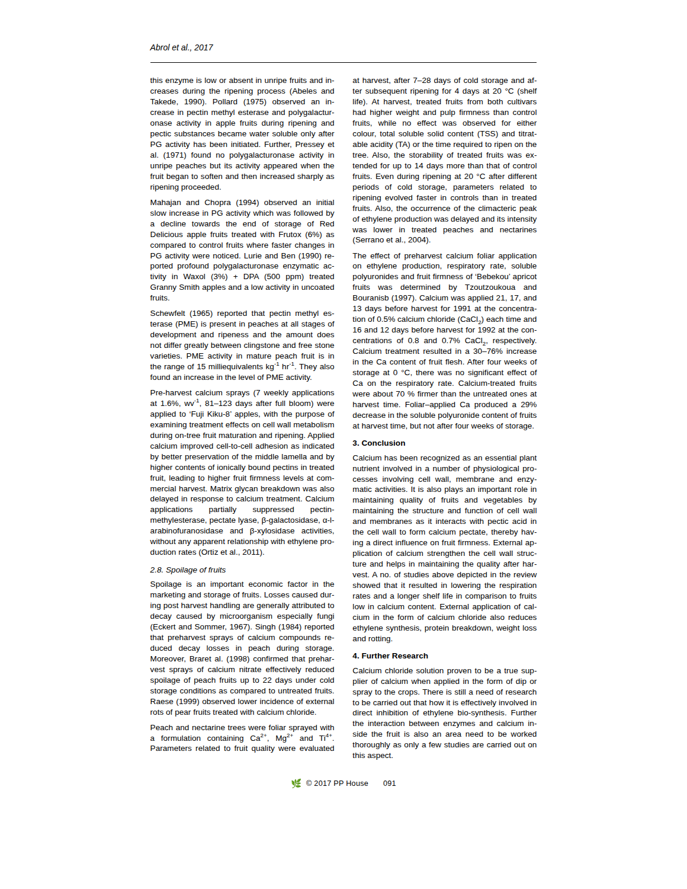Abrol et al., 2017
this enzyme is low or absent in unripe fruits and increases during the ripening process (Abeles and Takede, 1990). Pollard (1975) observed an increase in pectin methyl esterase and polygalacturonase activity in apple fruits during ripening and pectic substances became water soluble only after PG activity has been initiated. Further, Pressey et al. (1971) found no polygalacturonase activity in unripe peaches but its activity appeared when the fruit began to soften and then increased sharply as ripening proceeded.
Mahajan and Chopra (1994) observed an initial slow increase in PG activity which was followed by a decline towards the end of storage of Red Delicious apple fruits treated with Frutox (6%) as compared to control fruits where faster changes in PG activity were noticed. Lurie and Ben (1990) reported profound polygalacturonase enzymatic activity in Waxol (3%) + DPA (500 ppm) treated Granny Smith apples and a low activity in uncoated fruits.
Schewfelt (1965) reported that pectin methyl esterase (PME) is present in peaches at all stages of development and ripeness and the amount does not differ greatly between clingstone and free stone varieties. PME activity in mature peach fruit is in the range of 15 milliequivalents kg-1 hr-1. They also found an increase in the level of PME activity.
Pre-harvest calcium sprays (7 weekly applications at 1.6%, wv-1, 81–123 days after full bloom) were applied to ‘Fuji Kiku-8’ apples, with the purpose of examining treatment effects on cell wall metabolism during on-tree fruit maturation and ripening. Applied calcium improved cell-to-cell adhesion as indicated by better preservation of the middle lamella and by higher contents of ionically bound pectins in treated fruit, leading to higher fruit firmness levels at commercial harvest. Matrix glycan breakdown was also delayed in response to calcium treatment. Calcium applications partially suppressed pectinmethylesterase, pectate lyase, β-galactosidase, α-l-arabinofuranosidase and β-xylosidase activities, without any apparent relationship with ethylene production rates (Ortiz et al., 2011).
2.8. Spoilage of fruits
Spoilage is an important economic factor in the marketing and storage of fruits. Losses caused during post harvest handling are generally attributed to decay caused by microorganism especially fungi (Eckert and Sommer, 1967). Singh (1984) reported that preharvest sprays of calcium compounds reduced decay losses in peach during storage. Moreover, Braret al. (1998) confirmed that preharvest sprays of calcium nitrate effectively reduced spoilage of peach fruits up to 22 days under cold storage conditions as compared to untreated fruits. Raese (1999) observed lower incidence of external rots of pear fruits treated with calcium chloride.
Peach and nectarine trees were foliar sprayed with a formulation containing Ca2+, Mg2+ and Ti4+. Parameters related to fruit quality were evaluated at harvest, after 7–28 days of cold storage and after subsequent ripening for 4 days at 20 °C (shelf life). At harvest, treated fruits from both cultivars had higher weight and pulp firmness than control fruits, while no effect was observed for either colour, total soluble solid content (TSS) and titratable acidity (TA) or the time required to ripen on the tree. Also, the storability of treated fruits was extended for up to 14 days more than that of control fruits. Even during ripening at 20 °C after different periods of cold storage, parameters related to ripening evolved faster in controls than in treated fruits. Also, the occurrence of the climacteric peak of ethylene production was delayed and its intensity was lower in treated peaches and nectarines (Serrano et al., 2004).
The effect of preharvest calcium foliar application on ethylene production, respiratory rate, soluble polyuronides and fruit firmness of ‘Bebekou’ apricot fruits was determined by Tzoutzoukoua and Bouranisb (1997). Calcium was applied 21, 17, and 13 days before harvest for 1991 at the concentration of 0.5% calcium chloride (CaCl2) each time and 16 and 12 days before harvest for 1992 at the concentrations of 0.8 and 0.7% CaCl2, respectively. Calcium treatment resulted in a 30–76% increase in the Ca content of fruit flesh. After four weeks of storage at 0 °C, there was no significant effect of Ca on the respiratory rate. Calcium-treated fruits were about 70 % firmer than the untreated ones at harvest time. Foliar–applied Ca produced a 29% decrease in the soluble polyuronide content of fruits at harvest time, but not after four weeks of storage.
3. Conclusion
Calcium has been recognized as an essential plant nutrient involved in a number of physiological processes involving cell wall, membrane and enzymatic activities. It is also plays an important role in maintaining quality of fruits and vegetables by maintaining the structure and function of cell wall and membranes as it interacts with pectic acid in the cell wall to form calcium pectate, thereby having a direct influence on fruit firmness. External application of calcium strengthen the cell wall structure and helps in maintaining the quality after harvest. A no. of studies above depicted in the review showed that it resulted in lowering the respiration rates and a longer shelf life in comparison to fruits low in calcium content. External application of calcium in the form of calcium chloride also reduces ethylene synthesis, protein breakdown, weight loss and rotting.
4. Further Research
Calcium chloride solution proven to be a true supplier of calcium when applied in the form of dip or spray to the crops. There is still a need of research to be carried out that how it is effectively involved in direct inhibition of ethylene bio-synthesis. Further the interaction between enzymes and calcium inside the fruit is also an area need to be worked thoroughly as only a few studies are carried out on this aspect.
🌿 © 2017 PP House 091